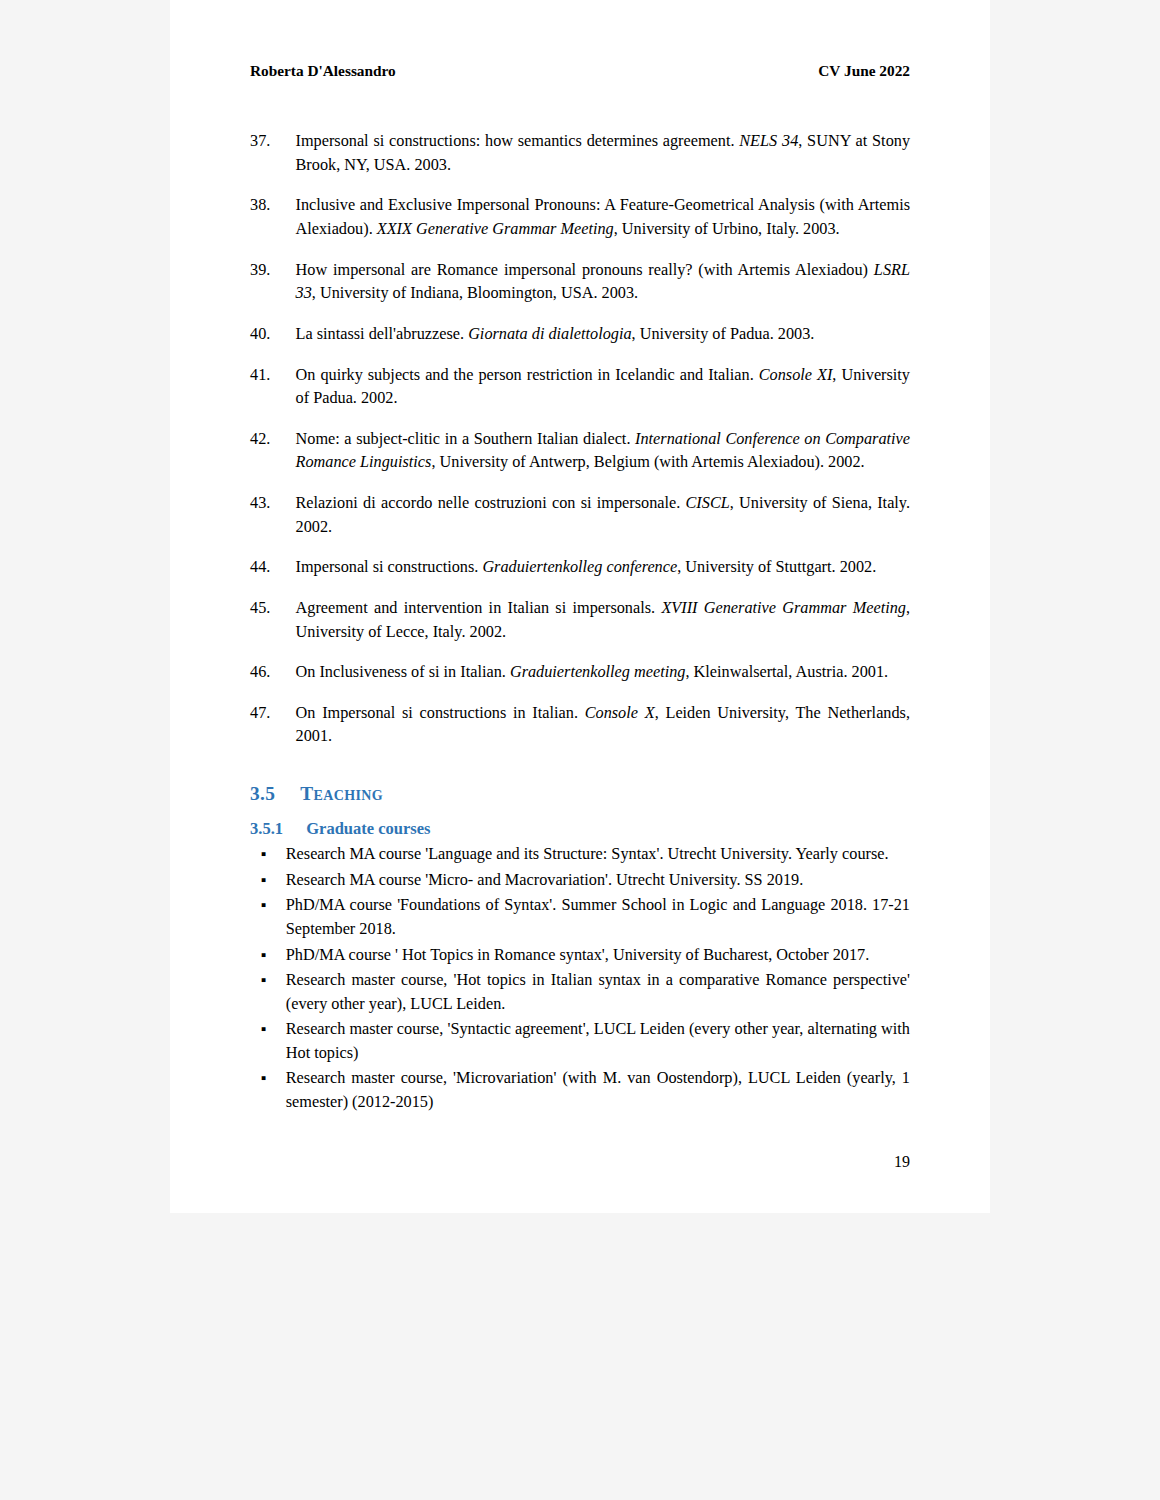Roberta D'Alessandro CV June 2022
37. Impersonal si constructions: how semantics determines agreement. NELS 34, SUNY at Stony Brook, NY, USA. 2003.
38. Inclusive and Exclusive Impersonal Pronouns: A Feature-Geometrical Analysis (with Artemis Alexiadou). XXIX Generative Grammar Meeting, University of Urbino, Italy. 2003.
39. How impersonal are Romance impersonal pronouns really? (with Artemis Alexiadou) LSRL 33, University of Indiana, Bloomington, USA. 2003.
40. La sintassi dell'abruzzese. Giornata di dialettologia, University of Padua. 2003.
41. On quirky subjects and the person restriction in Icelandic and Italian. Console XI, University of Padua. 2002.
42. Nome: a subject-clitic in a Southern Italian dialect. International Conference on Comparative Romance Linguistics, University of Antwerp, Belgium (with Artemis Alexiadou). 2002.
43. Relazioni di accordo nelle costruzioni con si impersonale. CISCL, University of Siena, Italy. 2002.
44. Impersonal si constructions. Graduiertenkolleg conference, University of Stuttgart. 2002.
45. Agreement and intervention in Italian si impersonals. XVIII Generative Grammar Meeting, University of Lecce, Italy. 2002.
46. On Inclusiveness of si in Italian. Graduiertenkolleg meeting, Kleinwalsertal, Austria. 2001.
47. On Impersonal si constructions in Italian. Console X, Leiden University, The Netherlands, 2001.
3.5 Teaching
3.5.1 Graduate courses
Research MA course 'Language and its Structure: Syntax'. Utrecht University. Yearly course.
Research MA course 'Micro- and Macrovariation'. Utrecht University. SS 2019.
PhD/MA course 'Foundations of Syntax'. Summer School in Logic and Language 2018. 17-21 September 2018.
PhD/MA course ' Hot Topics in Romance syntax', University of Bucharest, October 2017.
Research master course, 'Hot topics in Italian syntax in a comparative Romance perspective' (every other year), LUCL Leiden.
Research master course, 'Syntactic agreement', LUCL Leiden (every other year, alternating with Hot topics)
Research master course, 'Microvariation' (with M. van Oostendorp), LUCL Leiden (yearly, 1 semester) (2012-2015)
19